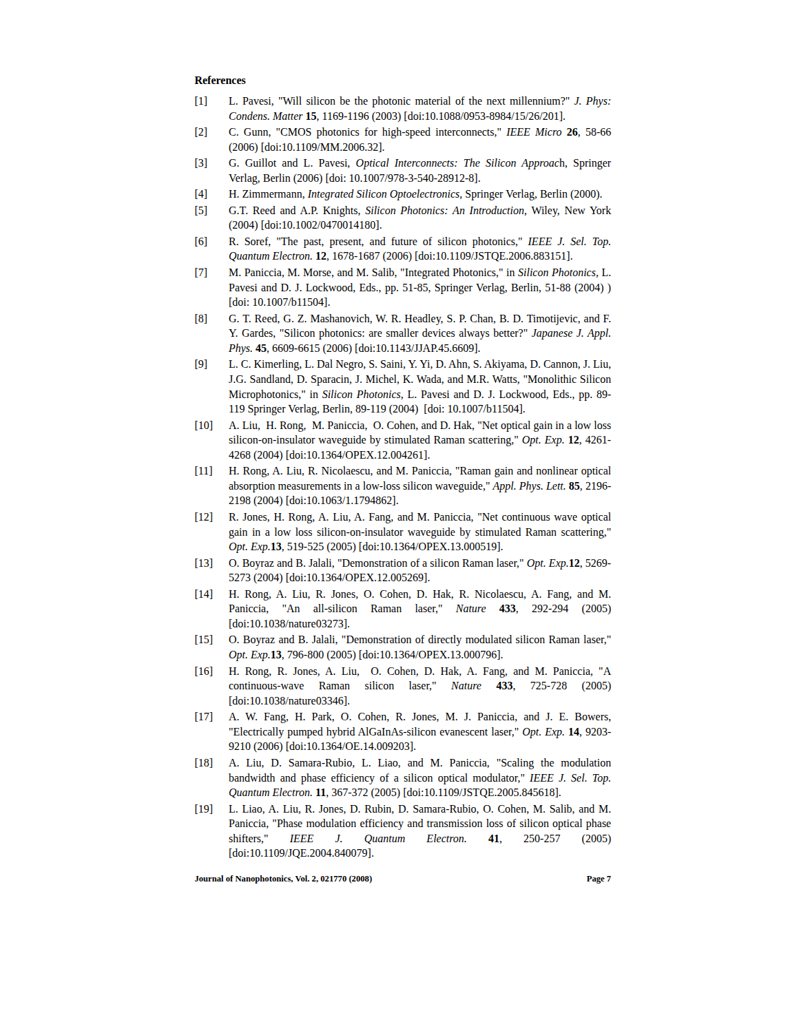References
[1] L. Pavesi, "Will silicon be the photonic material of the next millennium?" J. Phys: Condens. Matter 15, 1169-1196 (2003) [doi:10.1088/0953-8984/15/26/201].
[2] C. Gunn, "CMOS photonics for high-speed interconnects," IEEE Micro 26, 58-66 (2006) [doi:10.1109/MM.2006.32].
[3] G. Guillot and L. Pavesi, Optical Interconnects: The Silicon Approach, Springer Verlag, Berlin (2006) [doi: 10.1007/978-3-540-28912-8].
[4] H. Zimmermann, Integrated Silicon Optoelectronics, Springer Verlag, Berlin (2000).
[5] G.T. Reed and A.P. Knights, Silicon Photonics: An Introduction, Wiley, New York (2004) [doi:10.1002/0470014180].
[6] R. Soref, "The past, present, and future of silicon photonics," IEEE J. Sel. Top. Quantum Electron. 12, 1678-1687 (2006) [doi:10.1109/JSTQE.2006.883151].
[7] M. Paniccia, M. Morse, and M. Salib, "Integrated Photonics," in Silicon Photonics, L. Pavesi and D. J. Lockwood, Eds., pp. 51-85, Springer Verlag, Berlin, 51-88 (2004) ) [doi: 10.1007/b11504].
[8] G. T. Reed, G. Z. Mashanovich, W. R. Headley, S. P. Chan, B. D. Timotijevic, and F. Y. Gardes, "Silicon photonics: are smaller devices always better?" Japanese J. Appl. Phys. 45, 6609-6615 (2006) [doi:10.1143/JJAP.45.6609].
[9] L. C. Kimerling, L. Dal Negro, S. Saini, Y. Yi, D. Ahn, S. Akiyama, D. Cannon, J. Liu, J.G. Sandland, D. Sparacin, J. Michel, K. Wada, and M.R. Watts, "Monolithic Silicon Microphotonics," in Silicon Photonics, L. Pavesi and D. J. Lockwood, Eds., pp. 89-119 Springer Verlag, Berlin, 89-119 (2004) [doi: 10.1007/b11504].
[10] A. Liu, H. Rong, M. Paniccia, O. Cohen, and D. Hak, "Net optical gain in a low loss silicon-on-insulator waveguide by stimulated Raman scattering," Opt. Exp. 12, 4261-4268 (2004) [doi:10.1364/OPEX.12.004261].
[11] H. Rong, A. Liu, R. Nicolaescu, and M. Paniccia, "Raman gain and nonlinear optical absorption measurements in a low-loss silicon waveguide," Appl. Phys. Lett. 85, 2196-2198 (2004) [doi:10.1063/1.1794862].
[12] R. Jones, H. Rong, A. Liu, A. Fang, and M. Paniccia, "Net continuous wave optical gain in a low loss silicon-on-insulator waveguide by stimulated Raman scattering," Opt. Exp. 13, 519-525 (2005) [doi:10.1364/OPEX.13.000519].
[13] O. Boyraz and B. Jalali, "Demonstration of a silicon Raman laser," Opt. Exp. 12, 5269-5273 (2004) [doi:10.1364/OPEX.12.005269].
[14] H. Rong, A. Liu, R. Jones, O. Cohen, D. Hak, R. Nicolaescu, A. Fang, and M. Paniccia, "An all-silicon Raman laser," Nature 433, 292-294 (2005) [doi:10.1038/nature03273].
[15] O. Boyraz and B. Jalali, "Demonstration of directly modulated silicon Raman laser," Opt. Exp. 13, 796-800 (2005) [doi:10.1364/OPEX.13.000796].
[16] H. Rong, R. Jones, A. Liu, O. Cohen, D. Hak, A. Fang, and M. Paniccia, "A continuous-wave Raman silicon laser," Nature 433, 725-728 (2005) [doi:10.1038/nature03346].
[17] A. W. Fang, H. Park, O. Cohen, R. Jones, M. J. Paniccia, and J. E. Bowers, "Electrically pumped hybrid AlGaInAs-silicon evanescent laser," Opt. Exp. 14, 9203-9210 (2006) [doi:10.1364/OE.14.009203].
[18] A. Liu, D. Samara-Rubio, L. Liao, and M. Paniccia, "Scaling the modulation bandwidth and phase efficiency of a silicon optical modulator," IEEE J. Sel. Top. Quantum Electron. 11, 367-372 (2005) [doi:10.1109/JSTQE.2005.845618].
[19] L. Liao, A. Liu, R. Jones, D. Rubin, D. Samara-Rubio, O. Cohen, M. Salib, and M. Paniccia, "Phase modulation efficiency and transmission loss of silicon optical phase shifters," IEEE J. Quantum Electron. 41, 250-257 (2005) [doi:10.1109/JQE.2004.840079].
Journal of Nanophotonics, Vol. 2, 021770 (2008) Page 7